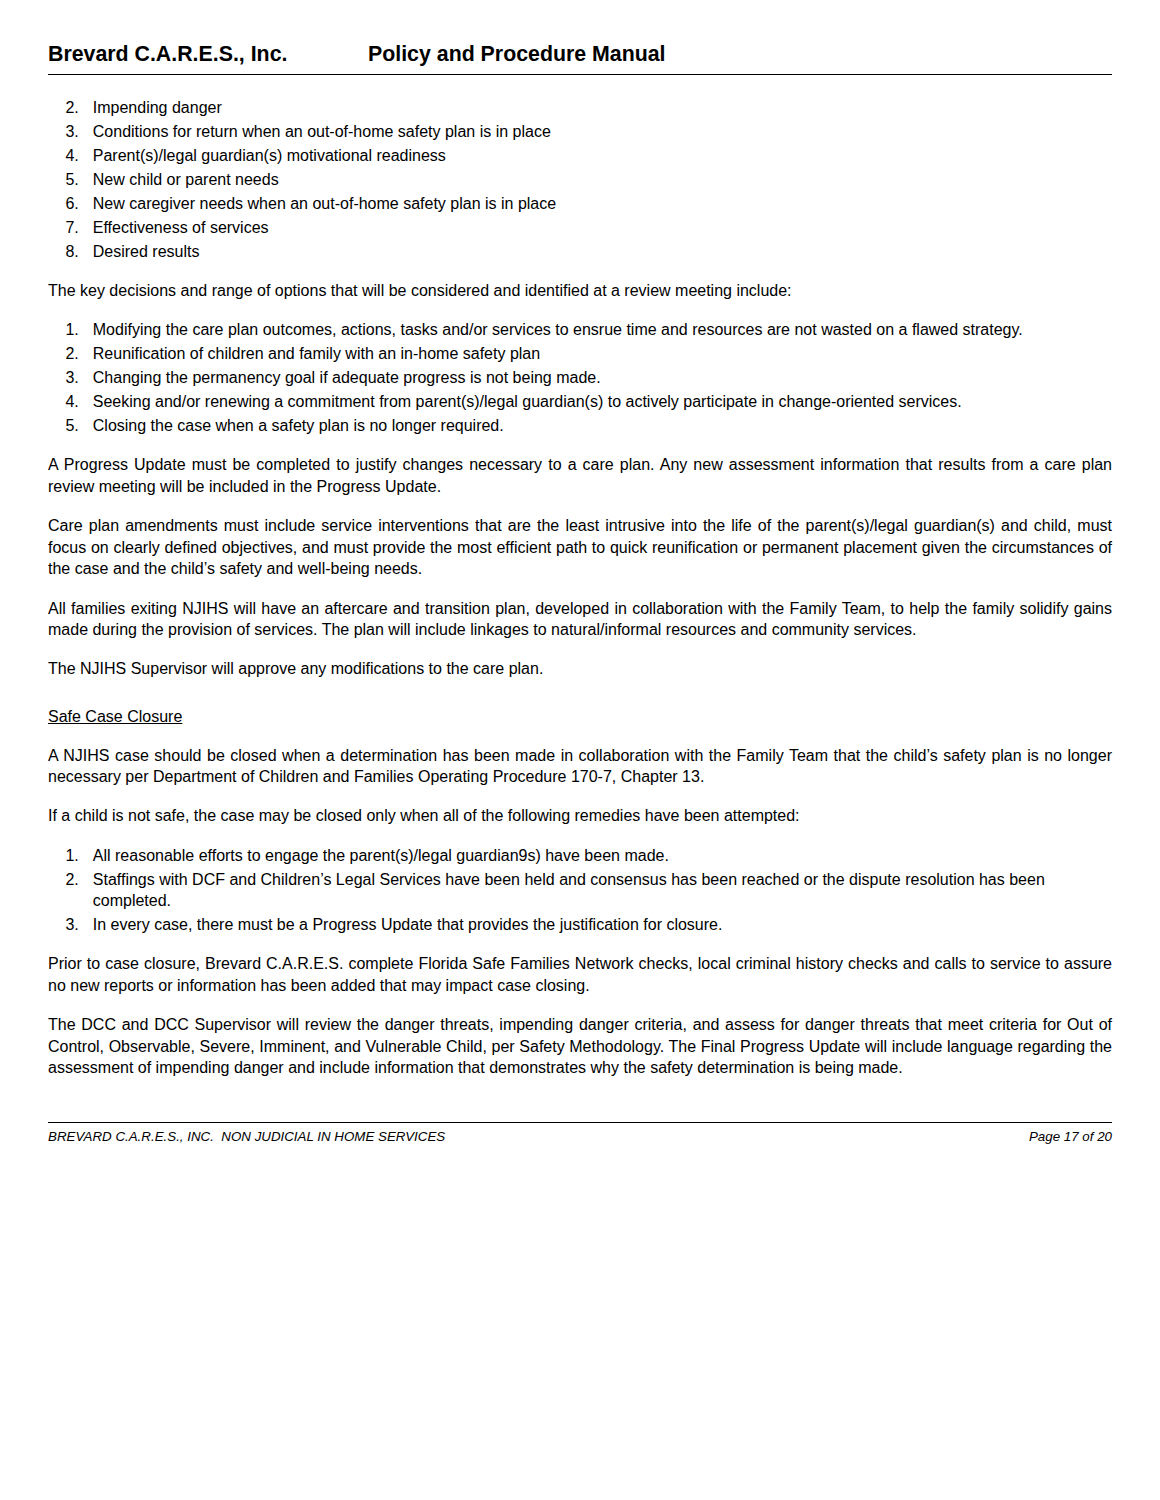Brevard C.A.R.E.S., Inc. Policy and Procedure Manual
Impending danger
Conditions for return when an out-of-home safety plan is in place
Parent(s)/legal guardian(s) motivational readiness
New child or parent needs
New caregiver needs when an out-of-home safety plan is in place
Effectiveness of services
Desired results
The key decisions and range of options that will be considered and identified at a review meeting include:
Modifying the care plan outcomes, actions, tasks and/or services to ensrue time and resources are not wasted on a flawed strategy.
Reunification of children and family with an in-home safety plan
Changing the permanency goal if adequate progress is not being made.
Seeking and/or renewing a commitment from parent(s)/legal guardian(s) to actively participate in change-oriented services.
Closing the case when a safety plan is no longer required.
A Progress Update must be completed to justify changes necessary to a care plan. Any new assessment information that results from a care plan review meeting will be included in the Progress Update.
Care plan amendments must include service interventions that are the least intrusive into the life of the parent(s)/legal guardian(s) and child, must focus on clearly defined objectives, and must provide the most efficient path to quick reunification or permanent placement given the circumstances of the case and the child’s safety and well-being needs.
All families exiting NJIHS will have an aftercare and transition plan, developed in collaboration with the Family Team, to help the family solidify gains made during the provision of services. The plan will include linkages to natural/informal resources and community services.
The NJIHS Supervisor will approve any modifications to the care plan.
Safe Case Closure
A NJIHS case should be closed when a determination has been made in collaboration with the Family Team that the child’s safety plan is no longer necessary per Department of Children and Families Operating Procedure 170-7, Chapter 13.
If a child is not safe, the case may be closed only when all of the following remedies have been attempted:
All reasonable efforts to engage the parent(s)/legal guardian9s) have been made.
Staffings with DCF and Children’s Legal Services have been held and consensus has been reached or the dispute resolution has been completed.
In every case, there must be a Progress Update that provides the justification for closure.
Prior to case closure, Brevard C.A.R.E.S. complete Florida Safe Families Network checks, local criminal history checks and calls to service to assure no new reports or information has been added that may impact case closing.
The DCC and DCC Supervisor will review the danger threats, impending danger criteria, and assess for danger threats that meet criteria for Out of Control, Observable, Severe, Imminent, and Vulnerable Child, per Safety Methodology. The Final Progress Update will include language regarding the assessment of impending danger and include information that demonstrates why the safety determination is being made.
BREVARD C.A.R.E.S., INC. NON JUDICIAL IN HOME SERVICES Page 17 of 20